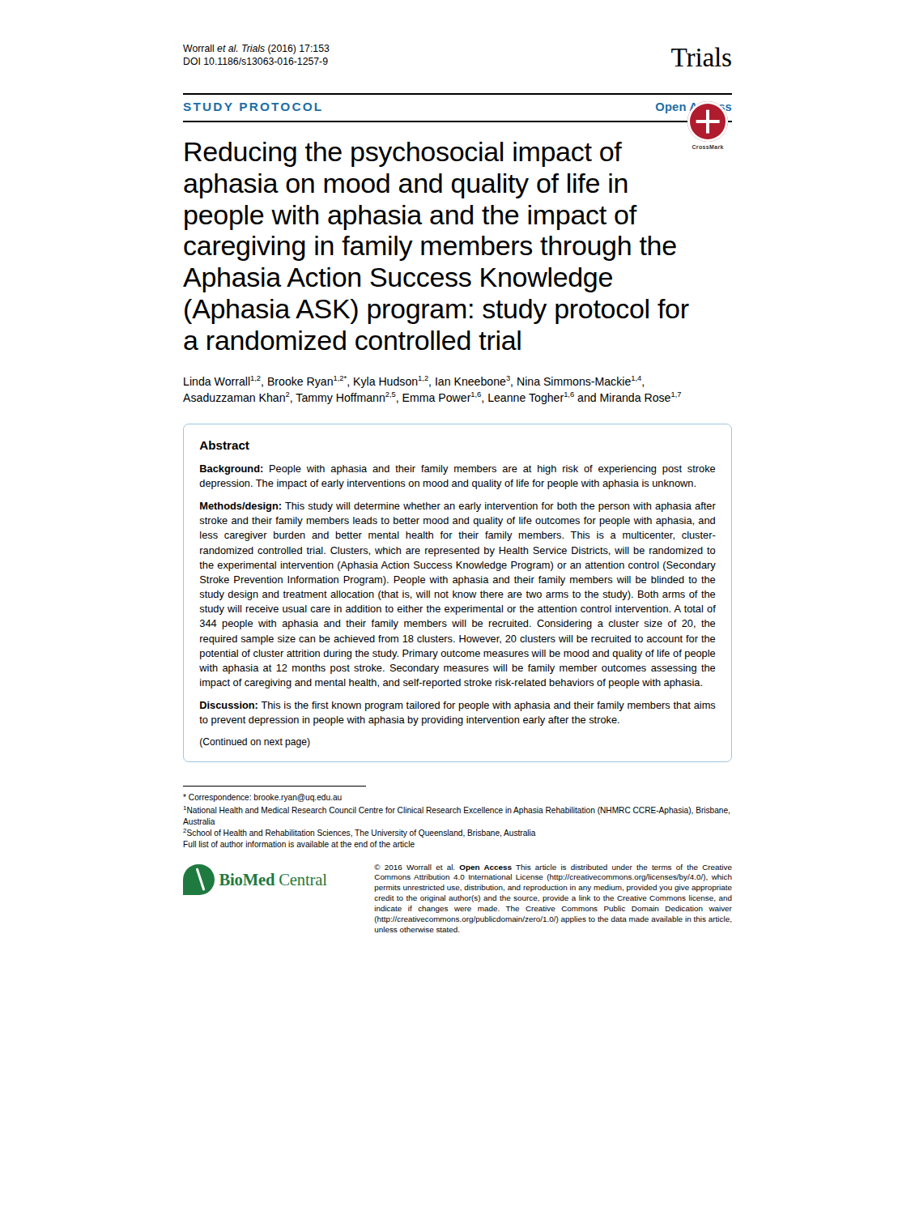Worrall et al. Trials (2016) 17:153
DOI 10.1186/s13063-016-1257-9
Trials
Study Protocol
Open Access
CrossMark
Reducing the psychosocial impact of aphasia on mood and quality of life in people with aphasia and the impact of caregiving in family members through the Aphasia Action Success Knowledge (Aphasia ASK) program: study protocol for a randomized controlled trial
Linda Worrall1,2, Brooke Ryan1,2*, Kyla Hudson1,2, Ian Kneebone3, Nina Simmons-Mackie1,4, Asaduzzaman Khan2, Tammy Hoffmann2,5, Emma Power1,6, Leanne Togher1,6 and Miranda Rose1,7
Abstract
Background: People with aphasia and their family members are at high risk of experiencing post stroke depression. The impact of early interventions on mood and quality of life for people with aphasia is unknown.
Methods/design: This study will determine whether an early intervention for both the person with aphasia after stroke and their family members leads to better mood and quality of life outcomes for people with aphasia, and less caregiver burden and better mental health for their family members. This is a multicenter, cluster-randomized controlled trial. Clusters, which are represented by Health Service Districts, will be randomized to the experimental intervention (Aphasia Action Success Knowledge Program) or an attention control (Secondary Stroke Prevention Information Program). People with aphasia and their family members will be blinded to the study design and treatment allocation (that is, will not know there are two arms to the study). Both arms of the study will receive usual care in addition to either the experimental or the attention control intervention. A total of 344 people with aphasia and their family members will be recruited. Considering a cluster size of 20, the required sample size can be achieved from 18 clusters. However, 20 clusters will be recruited to account for the potential of cluster attrition during the study. Primary outcome measures will be mood and quality of life of people with aphasia at 12 months post stroke. Secondary measures will be family member outcomes assessing the impact of caregiving and mental health, and self-reported stroke risk-related behaviors of people with aphasia.
Discussion: This is the first known program tailored for people with aphasia and their family members that aims to prevent depression in people with aphasia by providing intervention early after the stroke.
(Continued on next page)
* Correspondence: brooke.ryan@uq.edu.au
1National Health and Medical Research Council Centre for Clinical Research Excellence in Aphasia Rehabilitation (NHMRC CCRE-Aphasia), Brisbane, Australia
2School of Health and Rehabilitation Sciences, The University of Queensland, Brisbane, Australia
Full list of author information is available at the end of the article
BioMed Central
© 2016 Worrall et al. Open Access This article is distributed under the terms of the Creative Commons Attribution 4.0 International License (http://creativecommons.org/licenses/by/4.0/), which permits unrestricted use, distribution, and reproduction in any medium, provided you give appropriate credit to the original author(s) and the source, provide a link to the Creative Commons license, and indicate if changes were made. The Creative Commons Public Domain Dedication waiver (http://creativecommons.org/publicdomain/zero/1.0/) applies to the data made available in this article, unless otherwise stated.